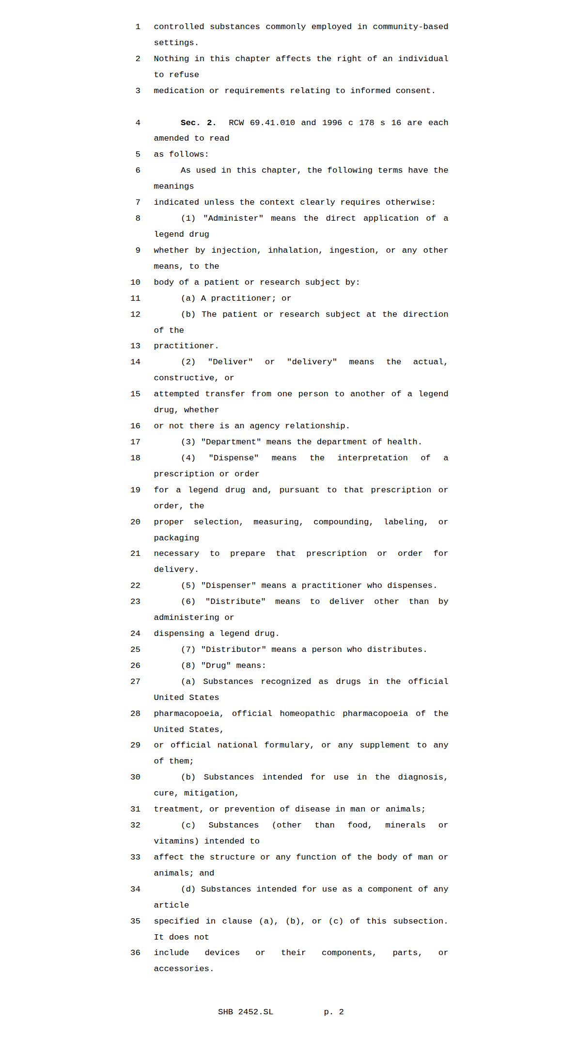1 controlled substances commonly employed in community-based settings.
2 Nothing in this chapter affects the right of an individual to refuse
3 medication or requirements relating to informed consent.
4 Sec. 2. RCW 69.41.010 and 1996 c 178 s 16 are each amended to read
5 as follows:
6 As used in this chapter, the following terms have the meanings
7 indicated unless the context clearly requires otherwise:
8 (1) "Administer" means the direct application of a legend drug
9 whether by injection, inhalation, ingestion, or any other means, to the
10 body of a patient or research subject by:
11 (a) A practitioner; or
12 (b) The patient or research subject at the direction of the
13 practitioner.
14 (2) "Deliver" or "delivery" means the actual, constructive, or
15 attempted transfer from one person to another of a legend drug, whether
16 or not there is an agency relationship.
17 (3) "Department" means the department of health.
18 (4) "Dispense" means the interpretation of a prescription or order
19 for a legend drug and, pursuant to that prescription or order, the
20 proper selection, measuring, compounding, labeling, or packaging
21 necessary to prepare that prescription or order for delivery.
22 (5) "Dispenser" means a practitioner who dispenses.
23 (6) "Distribute" means to deliver other than by administering or
24 dispensing a legend drug.
25 (7) "Distributor" means a person who distributes.
26 (8) "Drug" means:
27 (a) Substances recognized as drugs in the official United States
28 pharmacopoeia, official homeopathic pharmacopoeia of the United States,
29 or official national formulary, or any supplement to any of them;
30 (b) Substances intended for use in the diagnosis, cure, mitigation,
31 treatment, or prevention of disease in man or animals;
32 (c) Substances (other than food, minerals or vitamins) intended to
33 affect the structure or any function of the body of man or animals; and
34 (d) Substances intended for use as a component of any article
35 specified in clause (a), (b), or (c) of this subsection. It does not
36 include devices or their components, parts, or accessories.
SHB 2452.SL p. 2